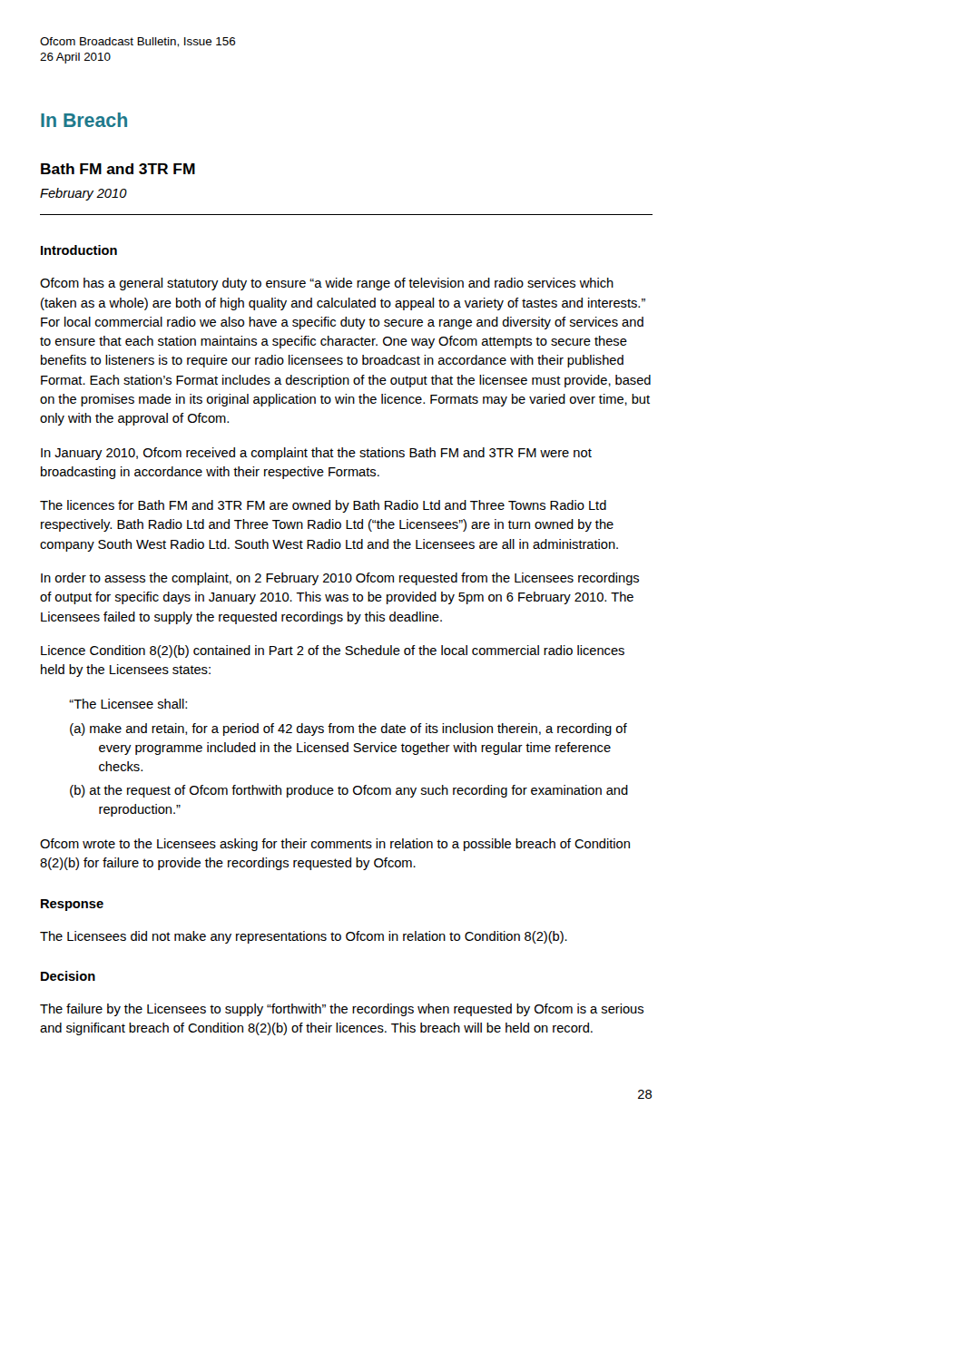Ofcom Broadcast Bulletin, Issue 156
26 April 2010
In Breach
Bath FM and 3TR FM
February 2010
Introduction
Ofcom has a general statutory duty to ensure “a wide range of television and radio services which (taken as a whole) are both of high quality and calculated to appeal to a variety of tastes and interests.” For local commercial radio we also have a specific duty to secure a range and diversity of services and to ensure that each station maintains a specific character. One way Ofcom attempts to secure these benefits to listeners is to require our radio licensees to broadcast in accordance with their published Format. Each station’s Format includes a description of the output that the licensee must provide, based on the promises made in its original application to win the licence. Formats may be varied over time, but only with the approval of Ofcom.
In January 2010, Ofcom received a complaint that the stations Bath FM and 3TR FM were not broadcasting in accordance with their respective Formats.
The licences for Bath FM and 3TR FM are owned by Bath Radio Ltd and Three Towns Radio Ltd respectively. Bath Radio Ltd and Three Town Radio Ltd (“the Licensees”) are in turn owned by the company South West Radio Ltd. South West Radio Ltd and the Licensees are all in administration.
In order to assess the complaint, on 2 February 2010 Ofcom requested from the Licensees recordings of output for specific days in January 2010. This was to be provided by 5pm on 6 February 2010. The Licensees failed to supply the requested recordings by this deadline.
Licence Condition 8(2)(b) contained in Part 2 of the Schedule of the local commercial radio licences held by the Licensees states:
“The Licensee shall:
(a) make and retain, for a period of 42 days from the date of its inclusion therein, a recording of every programme included in the Licensed Service together with regular time reference checks.
(b) at the request of Ofcom forthwith produce to Ofcom any such recording for examination and reproduction.”
Ofcom wrote to the Licensees asking for their comments in relation to a possible breach of Condition 8(2)(b) for failure to provide the recordings requested by Ofcom.
Response
The Licensees did not make any representations to Ofcom in relation to Condition 8(2)(b).
Decision
The failure by the Licensees to supply “forthwith” the recordings when requested by Ofcom is a serious and significant breach of Condition 8(2)(b) of their licences. This breach will be held on record.
28